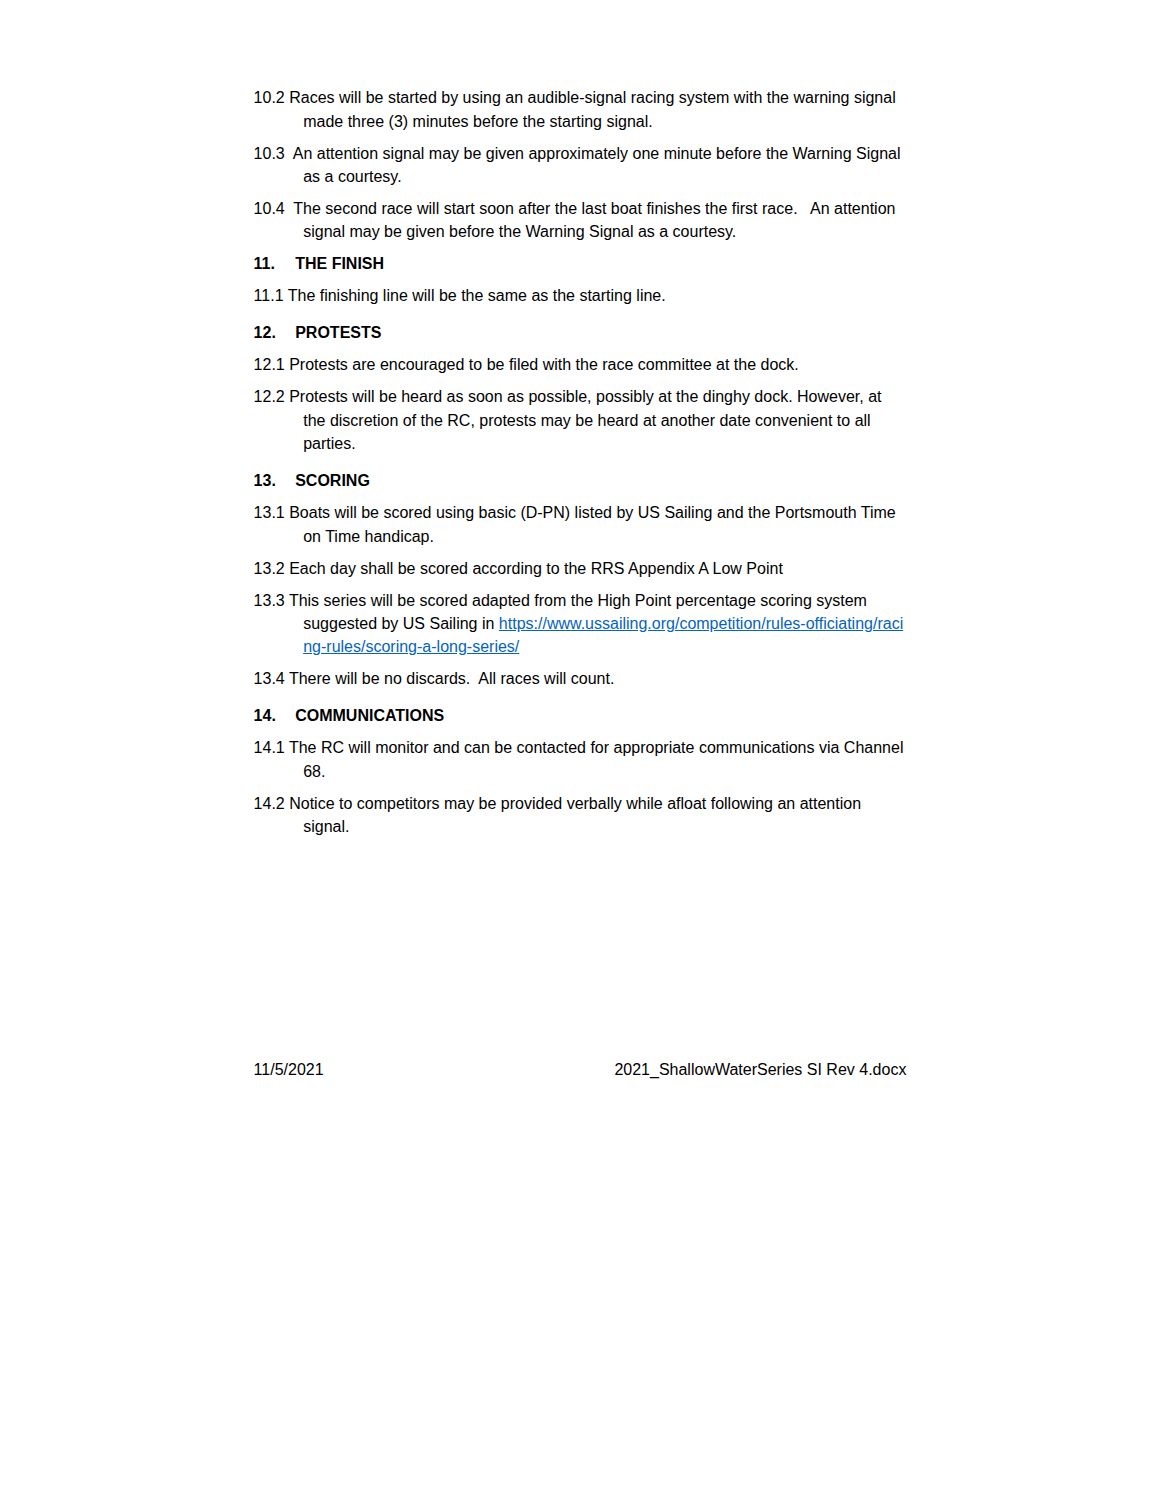10.2 Races will be started by using an audible-signal racing system with the warning signal made three (3) minutes before the starting signal.
10.3 An attention signal may be given approximately one minute before the Warning Signal as a courtesy.
10.4 The second race will start soon after the last boat finishes the first race. An attention signal may be given before the Warning Signal as a courtesy.
11. THE FINISH
11.1 The finishing line will be the same as the starting line.
12. PROTESTS
12.1 Protests are encouraged to be filed with the race committee at the dock.
12.2 Protests will be heard as soon as possible, possibly at the dinghy dock. However, at the discretion of the RC, protests may be heard at another date convenient to all parties.
13. SCORING
13.1 Boats will be scored using basic (D-PN) listed by US Sailing and the Portsmouth Time on Time handicap.
13.2 Each day shall be scored according to the RRS Appendix A Low Point
13.3 This series will be scored adapted from the High Point percentage scoring system suggested by US Sailing in https://www.ussailing.org/competition/rules-officiating/racing-rules/scoring-a-long-series/
13.4 There will be no discards. All races will count.
14. COMMUNICATIONS
14.1 The RC will monitor and can be contacted for appropriate communications via Channel 68.
14.2 Notice to competitors may be provided verbally while afloat following an attention signal.
11/5/2021 2021_ShallowWaterSeries SI Rev 4.docx